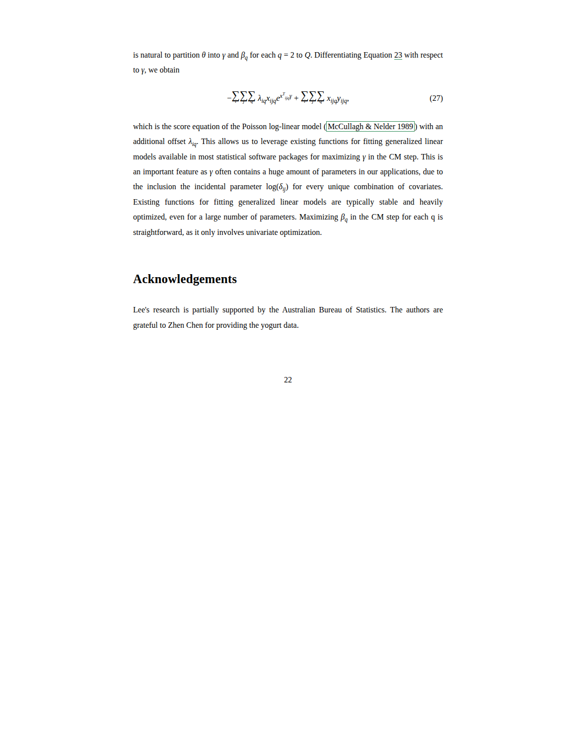is natural to partition θ into γ and βq for each q = 2 to Q. Differentiating Equation 23 with respect to γ, we obtain
−∑i∑j∑q λiqxijqexTijqγ + ∑i∑j∑q xijqyijq,
(27)
which is the score equation of the Poisson log-linear model (McCullagh & Nelder 1989) with an additional offset λiq. This allows us to leverage existing functions for fitting generalized linear models available in most statistical software packages for maximizing γ in the CM step. This is an important feature as γ often contains a huge amount of parameters in our applications, due to the inclusion the incidental parameter log(δij) for every unique combination of covariates. Existing functions for fitting generalized linear models are typically stable and heavily optimized, even for a large number of parameters. Maximizing βq in the CM step for each q is straightforward, as it only involves univariate optimization.
Acknowledgements
Lee's research is partially supported by the Australian Bureau of Statistics. The authors are grateful to Zhen Chen for providing the yogurt data.
22